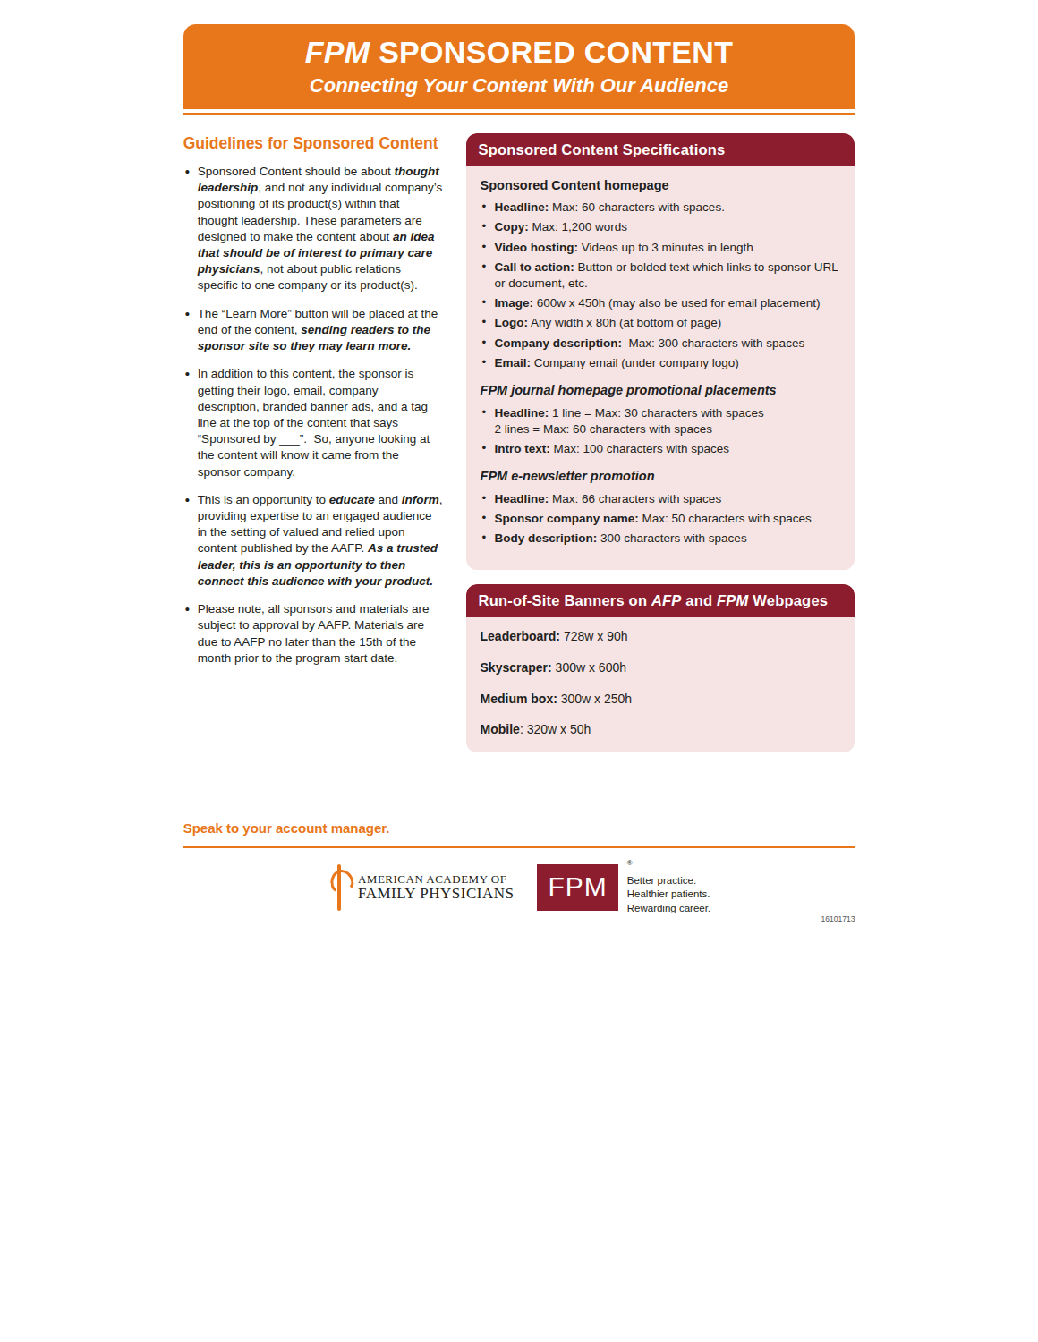FPM SPONSORED CONTENT
Connecting Your Content With Our Audience
Guidelines for Sponsored Content
Sponsored Content should be about thought leadership, and not any individual company’s positioning of its product(s) within that thought leadership. These parameters are designed to make the content about an idea that should be of interest to primary care physicians, not about public relations specific to one company or its product(s).
The “Learn More” button will be placed at the end of the content, sending readers to the sponsor site so they may learn more.
In addition to this content, the sponsor is getting their logo, email, company description, branded banner ads, and a tag line at the top of the content that says “Sponsored by ___”. So, anyone looking at the content will know it came from the sponsor company.
This is an opportunity to educate and inform, providing expertise to an engaged audience in the setting of valued and relied upon content published by the AAFP. As a trusted leader, this is an opportunity to then connect this audience with your product.
Please note, all sponsors and materials are subject to approval by AAFP. Materials are due to AAFP no later than the 15th of the month prior to the program start date.
Sponsored Content Specifications
Sponsored Content homepage
Headline: Max: 60 characters with spaces.
Copy: Max: 1,200 words
Video hosting: Videos up to 3 minutes in length
Call to action: Button or bolded text which links to sponsor URL or document, etc.
Image: 600w x 450h (may also be used for email placement)
Logo: Any width x 80h (at bottom of page)
Company description: Max: 300 characters with spaces
Email: Company email (under company logo)
FPM journal homepage promotional placements
Headline: 1 line = Max: 30 characters with spaces
2 lines = Max: 60 characters with spaces
Intro text: Max: 100 characters with spaces
FPM e-newsletter promotion
Headline: Max: 66 characters with spaces
Sponsor company name: Max: 50 characters with spaces
Body description: 300 characters with spaces
Run-of-Site Banners on AFP and FPM Webpages
Leaderboard: 728w x 90h
Skyscraper: 300w x 600h
Medium box: 300w x 250h
Mobile: 320w x 50h
Speak to your account manager.
AMERICAN ACADEMY OF
FAMILY PHYSICIANS
FPM
®
Better practice.
Healthier patients.
Rewarding career.
16101713